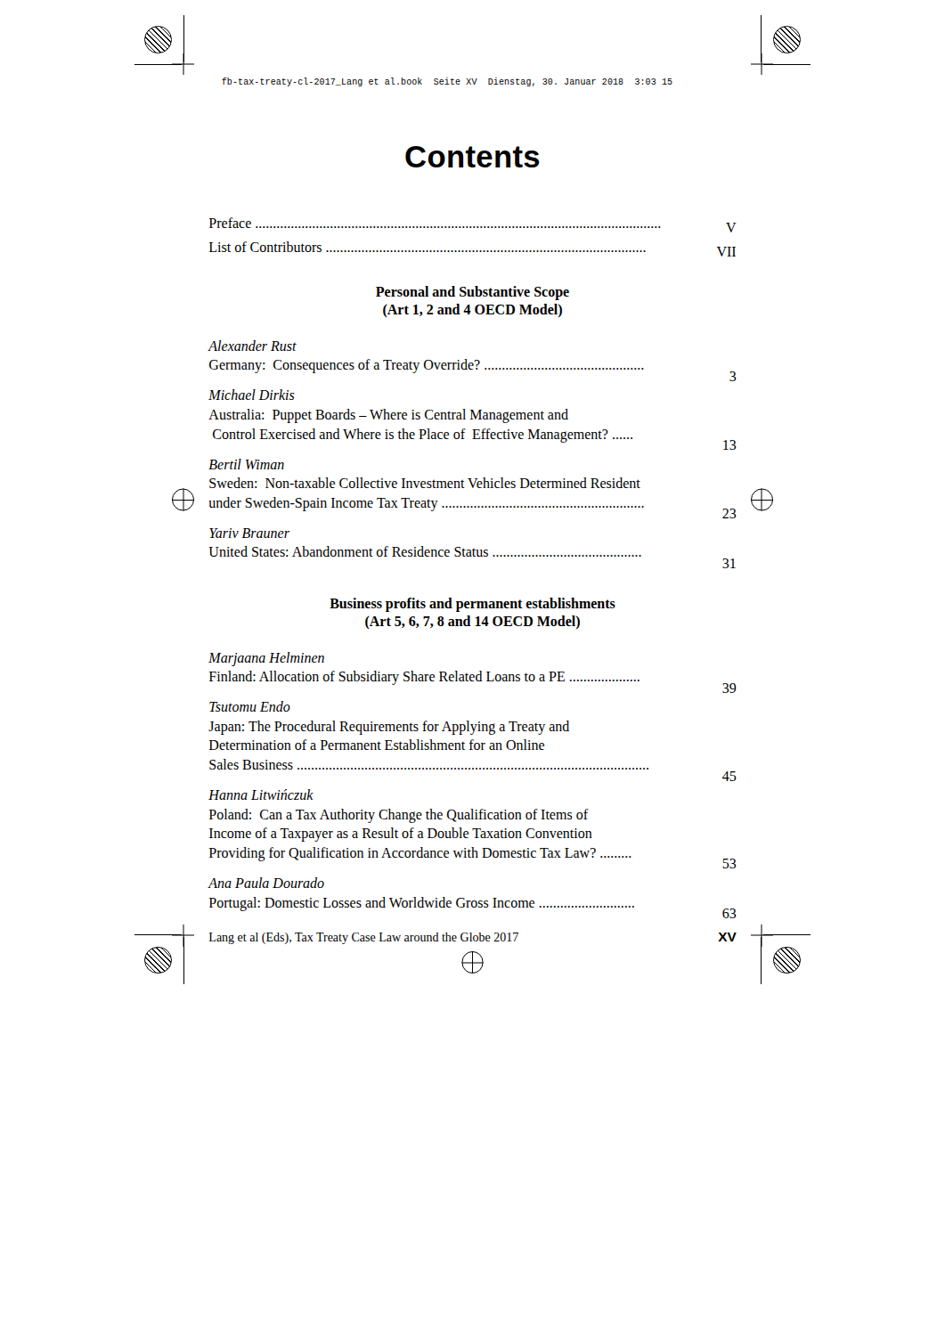fb-tax-treaty-cl-2017_Lang et al.book Seite XV Dienstag, 30. Januar 2018 3:03 15
Contents
| Preface .................................................................................................................. | V |
| List of Contributors .......................................................................................... | VII |
Personal and Substantive Scope
(Art 1, 2 and 4 OECD Model)
| Alexander Rust Germany: Consequences of a Treaty Override? ............................................. | 3 |
| Michael Dirkis Australia: Puppet Boards – Where is Central Management and Control Exercised and Where is the Place of Effective Management? ...... | 13 |
| Bertil Wiman Sweden: Non-taxable Collective Investment Vehicles Determined Resident under Sweden-Spain Income Tax Treaty ......................................................... | 23 |
| Yariv Brauner United States: Abandonment of Residence Status .......................................... | 31 |
Business profits and permanent establishments
(Art 5, 6, 7, 8 and 14 OECD Model)
| Marjaana Helminen Finland: Allocation of Subsidiary Share Related Loans to a PE .................... | 39 |
| Tsutomu Endo Japan: The Procedural Requirements for Applying a Treaty and Determination of a Permanent Establishment for an Online Sales Business ................................................................................................... | 45 |
| Hanna Litwińczuk Poland: Can a Tax Authority Change the Qualification of Items of Income of a Taxpayer as a Result of a Double Taxation Convention Providing for Qualification in Accordance with Domestic Tax Law? ......... | 53 |
| Ana Paula Dourado Portugal: Domestic Losses and Worldwide Gross Income ........................... | 63 |
Lang et al (Eds), Tax Treaty Case Law around the Globe 2017 XV